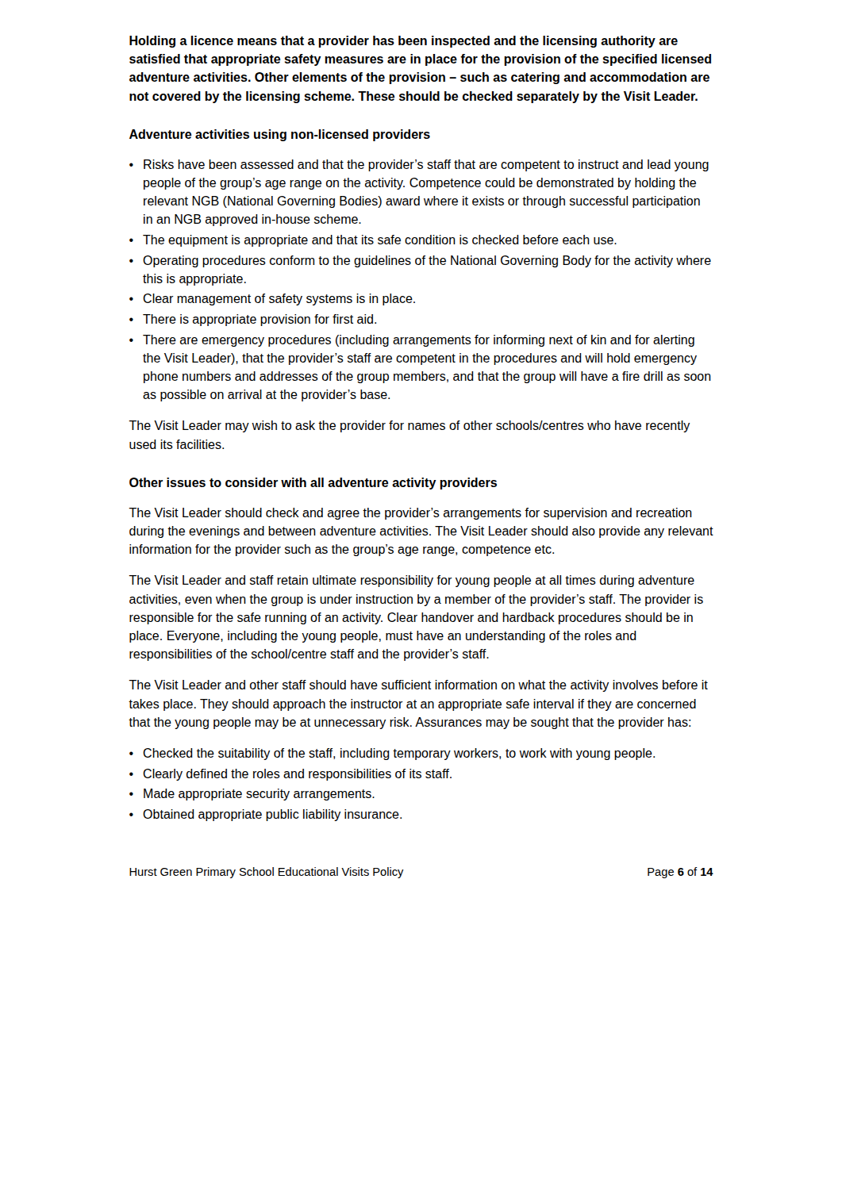Holding a licence means that a provider has been inspected and the licensing authority are satisfied that appropriate safety measures are in place for the provision of the specified licensed adventure activities. Other elements of the provision – such as catering and accommodation are not covered by the licensing scheme. These should be checked separately by the Visit Leader.
Adventure activities using non-licensed providers
Risks have been assessed and that the provider’s staff that are competent to instruct and lead young people of the group’s age range on the activity. Competence could be demonstrated by holding the relevant NGB (National Governing Bodies) award where it exists or through successful participation in an NGB approved in-house scheme.
The equipment is appropriate and that its safe condition is checked before each use.
Operating procedures conform to the guidelines of the National Governing Body for the activity where this is appropriate.
Clear management of safety systems is in place.
There is appropriate provision for first aid.
There are emergency procedures (including arrangements for informing next of kin and for alerting the Visit Leader), that the provider’s staff are competent in the procedures and will hold emergency phone numbers and addresses of the group members, and that the group will have a fire drill as soon as possible on arrival at the provider’s base.
The Visit Leader may wish to ask the provider for names of other schools/centres who have recently used its facilities.
Other issues to consider with all adventure activity providers
The Visit Leader should check and agree the provider’s arrangements for supervision and recreation during the evenings and between adventure activities. The Visit Leader should also provide any relevant information for the provider such as the group’s age range, competence etc.
The Visit Leader and staff retain ultimate responsibility for young people at all times during adventure activities, even when the group is under instruction by a member of the provider’s staff. The provider is responsible for the safe running of an activity. Clear handover and hardback procedures should be in place. Everyone, including the young people, must have an understanding of the roles and responsibilities of the school/centre staff and the provider’s staff.
The Visit Leader and other staff should have sufficient information on what the activity involves before it takes place. They should approach the instructor at an appropriate safe interval if they are concerned that the young people may be at unnecessary risk. Assurances may be sought that the provider has:
Checked the suitability of the staff, including temporary workers, to work with young people.
Clearly defined the roles and responsibilities of its staff.
Made appropriate security arrangements.
Obtained appropriate public liability insurance.
Hurst Green Primary School Educational Visits Policy Page 6 of 14